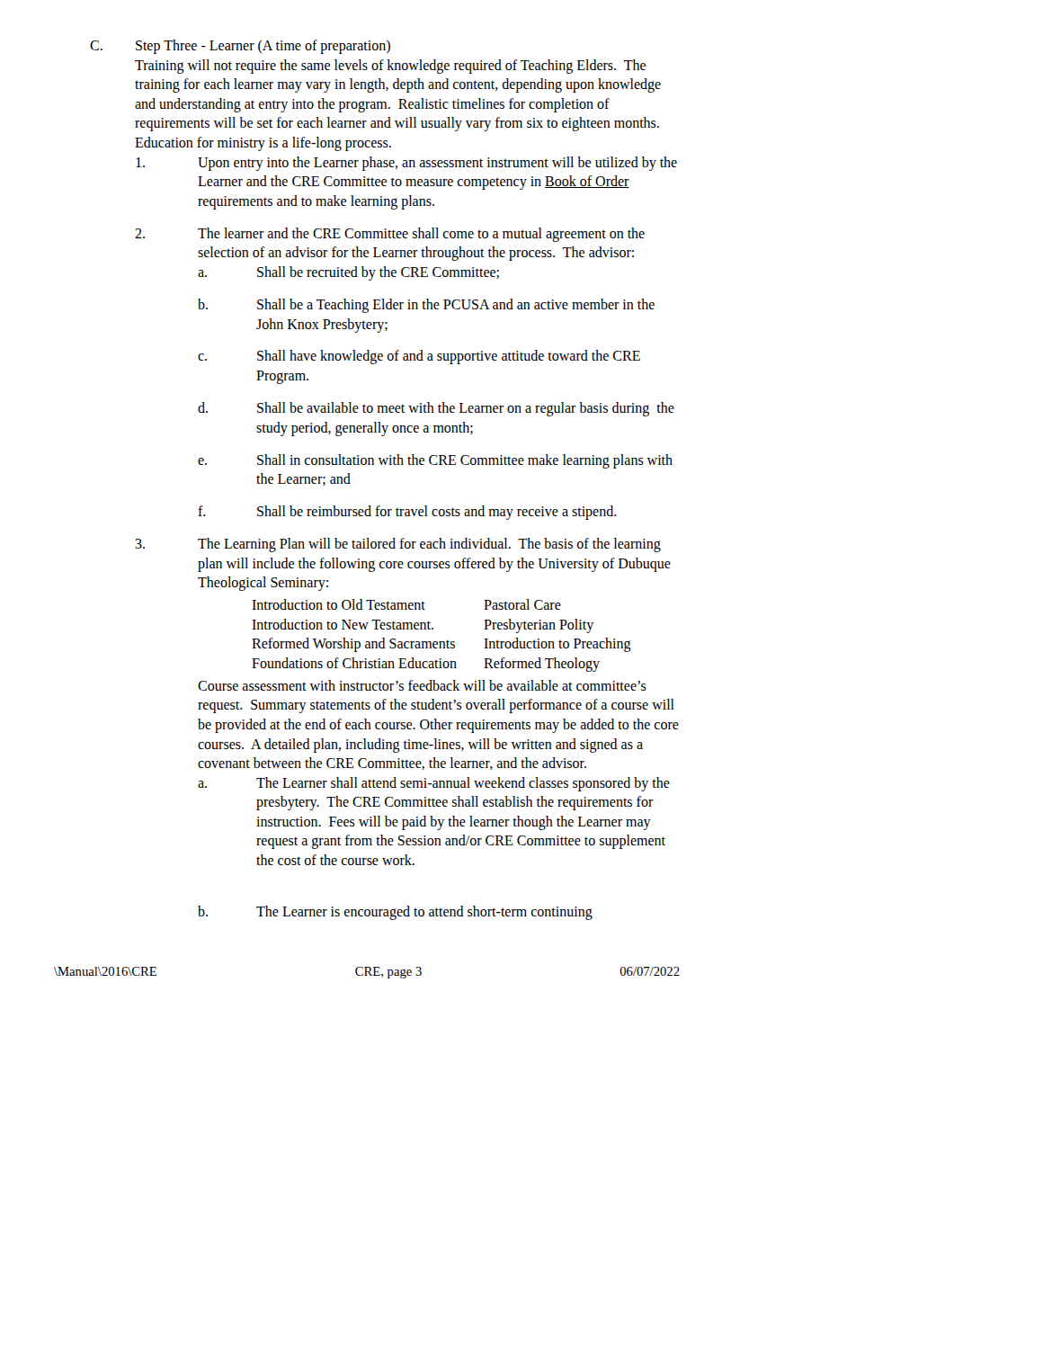C.
Step Three - Learner (A time of preparation)
Training will not require the same levels of knowledge required of Teaching Elders. The training for each learner may vary in length, depth and content, depending upon knowledge and understanding at entry into the program. Realistic timelines for completion of requirements will be set for each learner and will usually vary from six to eighteen months. Education for ministry is a life-long process.
1.
Upon entry into the Learner phase, an assessment instrument will be utilized by the Learner and the CRE Committee to measure competency in Book of Order requirements and to make learning plans.
2.
The learner and the CRE Committee shall come to a mutual agreement on the selection of an advisor for the Learner throughout the process. The advisor:
a.
Shall be recruited by the CRE Committee;
b.
Shall be a Teaching Elder in the PCUSA and an active member in the John Knox Presbytery;
c.
Shall have knowledge of and a supportive attitude toward the CRE Program.
d.
Shall be available to meet with the Learner on a regular basis during the study period, generally once a month;
e.
Shall in consultation with the CRE Committee make learning plans with the Learner; and
f.
Shall be reimbursed for travel costs and may receive a stipend.
3.
The Learning Plan will be tailored for each individual. The basis of the learning plan will include the following core courses offered by the University of Dubuque Theological Seminary:
| Introduction to Old Testament | Pastoral Care |
| Introduction to New Testament. | Presbyterian Polity |
| Reformed Worship and Sacraments | Introduction to Preaching |
| Foundations of Christian Education | Reformed Theology |
Course assessment with instructor’s feedback will be available at committee’s request. Summary statements of the student’s overall performance of a course will be provided at the end of each course. Other requirements may be added to the core courses. A detailed plan, including time-lines, will be written and signed as a covenant between the CRE Committee, the learner, and the advisor.
a.
The Learner shall attend semi-annual weekend classes sponsored by the presbytery. The CRE Committee shall establish the requirements for instruction. Fees will be paid by the learner though the Learner may request a grant from the Session and/or CRE Committee to supplement the cost of the course work.
b.
The Learner is encouraged to attend short-term continuing
\Manual\2016\CRE
CRE, page 3
06/07/2022